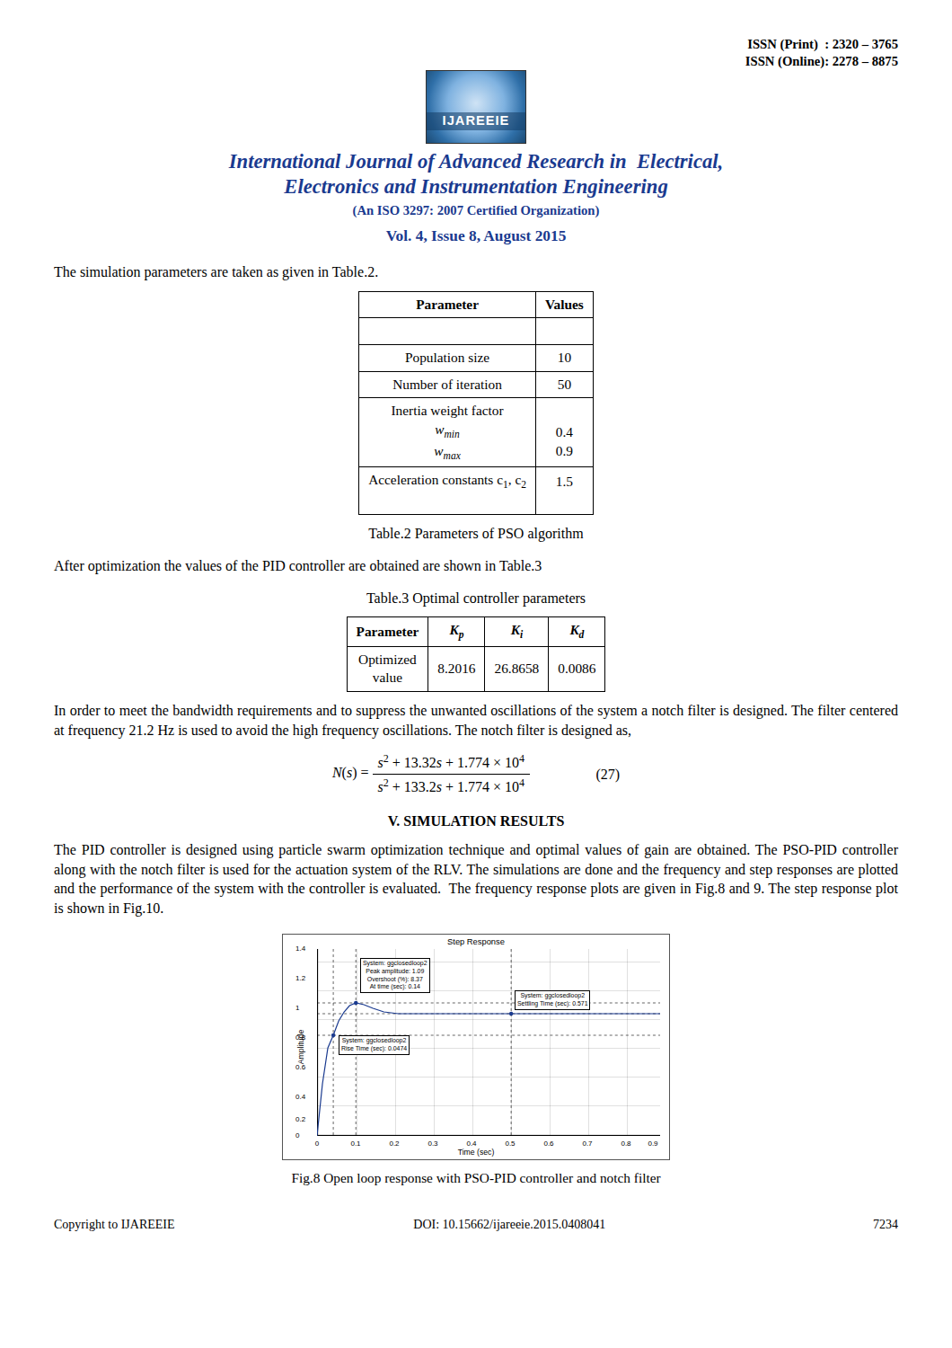ISSN (Print) : 2320 – 3765
ISSN (Online): 2278 – 8875
IJAREEIE
International Journal of Advanced Research in Electrical,
Electronics and Instrumentation Engineering
(An ISO 3297: 2007 Certified Organization)
Vol. 4, Issue 8, August 2015
The simulation parameters are taken as given in Table.2.
| Parameter | Values |
| --- | --- |
| Population size | 10 |
| Number of iteration | 50 |
| Inertia weight factor w min w max | 0.4 0.9 |
| Acceleration constants c 1 , c 2 | 1.5 |
Table.2 Parameters of PSO algorithm
After optimization the values of the PID controller are obtained are shown in Table.3
Table.3 Optimal controller parameters
| Parameter | K p | K i | K d |
| --- | --- | --- | --- |
| Optimized value | 8.2016 | 26.8658 | 0.0086 |
In order to meet the bandwidth requirements and to suppress the unwanted oscillations of the system a notch filter is designed. The filter centered at frequency 21.2 Hz is used to avoid the high frequency oscillations. The notch filter is designed as,
N(s) = s2 + 13.32s + 1.774 × 104 s2 + 133.2s + 1.774 × 104
(27)
V. SIMULATION RESULTS
The PID controller is designed using particle swarm optimization technique and optimal values of gain are obtained. The PSO-PID controller along with the notch filter is used for the actuation system of the RLV. The simulations are done and the frequency and step responses are plotted and the performance of the system with the controller is evaluated. The frequency response plots are given in Fig.8 and 9. The step response plot is shown in Fig.10.
Step Response
Amplitude
Time (sec)
1.4
1.2
1
0.8
0.6
0.4
0.2
0
0
0.1
0.2
0.3
0.4
0.5
0.6
0.7
0.8
0.9
System: ggclosedloop2
Peak amplitude: 1.09
Overshoot (%): 8.37
At time (sec): 0.14
System: ggclosedloop2
Settling Time (sec): 0.571
System: ggclosedloop2
Rise Time (sec): 0.0474
Fig.8 Open loop response with PSO-PID controller and notch filter
Copyright to IJAREEIE
DOI: 10.15662/ijareeie.2015.0408041
7234